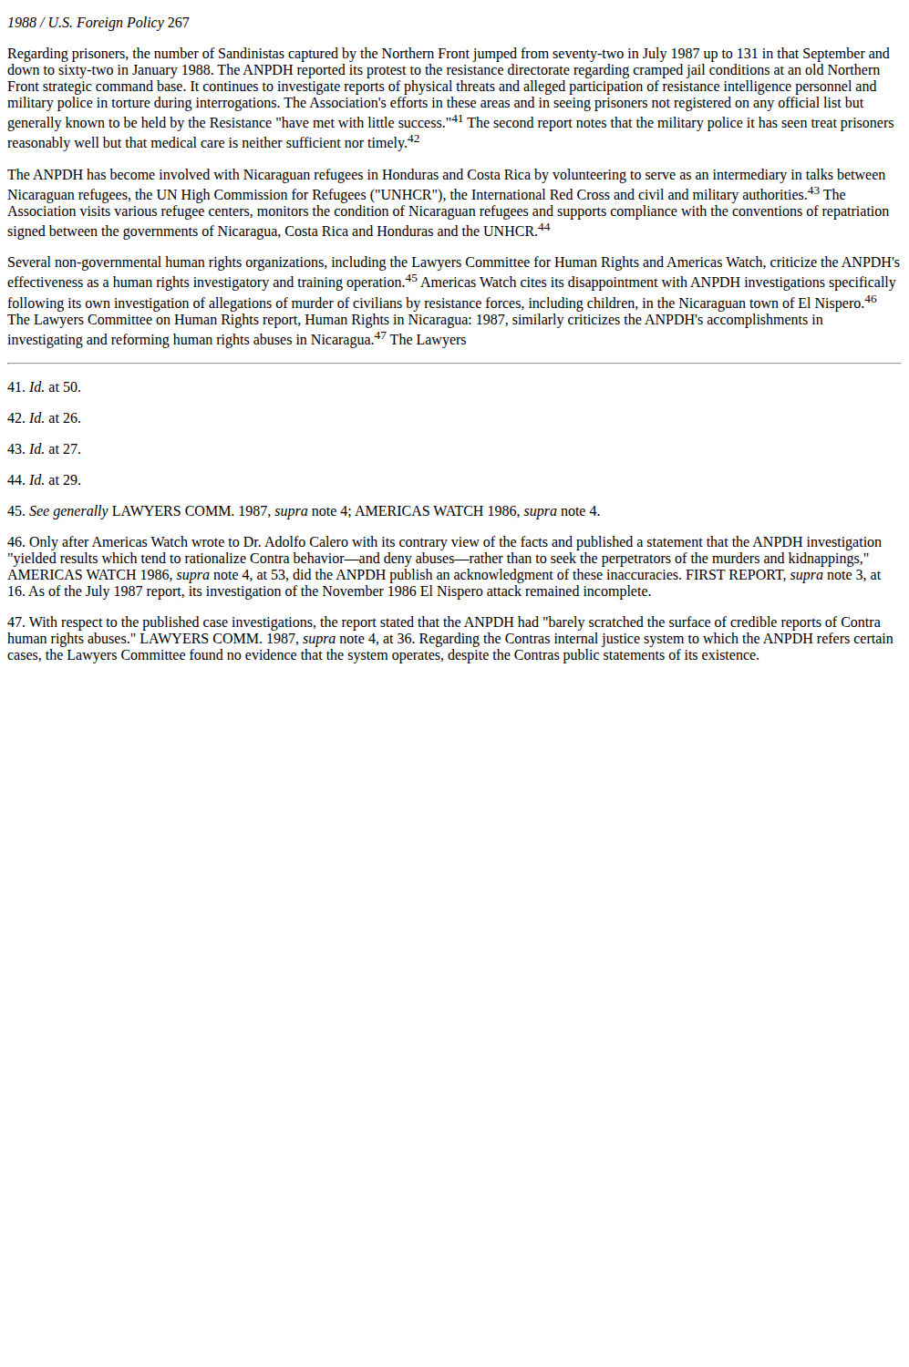1988 / U.S. Foreign Policy 267
Regarding prisoners, the number of Sandinistas captured by the Northern Front jumped from seventy-two in July 1987 up to 131 in that September and down to sixty-two in January 1988. The ANPDH reported its protest to the resistance directorate regarding cramped jail conditions at an old Northern Front strategic command base. It continues to investigate reports of physical threats and alleged participation of resistance intelligence personnel and military police in torture during interrogations. The Association's efforts in these areas and in seeing prisoners not registered on any official list but generally known to be held by the Resistance "have met with little success."41 The second report notes that the military police it has seen treat prisoners reasonably well but that medical care is neither sufficient nor timely.42
The ANPDH has become involved with Nicaraguan refugees in Honduras and Costa Rica by volunteering to serve as an intermediary in talks between Nicaraguan refugees, the UN High Commission for Refugees ("UNHCR"), the International Red Cross and civil and military authorities.43 The Association visits various refugee centers, monitors the condition of Nicaraguan refugees and supports compliance with the conventions of repatriation signed between the governments of Nicaragua, Costa Rica and Honduras and the UNHCR.44
Several non-governmental human rights organizations, including the Lawyers Committee for Human Rights and Americas Watch, criticize the ANPDH's effectiveness as a human rights investigatory and training operation.45 Americas Watch cites its disappointment with ANPDH investigations specifically following its own investigation of allegations of murder of civilians by resistance forces, including children, in the Nicaraguan town of El Nispero.46 The Lawyers Committee on Human Rights report, Human Rights in Nicaragua: 1987, similarly criticizes the ANPDH's accomplishments in investigating and reforming human rights abuses in Nicaragua.47 The Lawyers
41. Id. at 50.
42. Id. at 26.
43. Id. at 27.
44. Id. at 29.
45. See generally LAWYERS COMM. 1987, supra note 4; AMERICAS WATCH 1986, supra note 4.
46. Only after Americas Watch wrote to Dr. Adolfo Calero with its contrary view of the facts and published a statement that the ANPDH investigation "yielded results which tend to rationalize Contra behavior—and deny abuses—rather than to seek the perpetrators of the murders and kidnappings," AMERICAS WATCH 1986, supra note 4, at 53, did the ANPDH publish an acknowledgment of these inaccuracies. FIRST REPORT, supra note 3, at 16. As of the July 1987 report, its investigation of the November 1986 El Nispero attack remained incomplete.
47. With respect to the published case investigations, the report stated that the ANPDH had "barely scratched the surface of credible reports of Contra human rights abuses." LAWYERS COMM. 1987, supra note 4, at 36. Regarding the Contras internal justice system to which the ANPDH refers certain cases, the Lawyers Committee found no evidence that the system operates, despite the Contras public statements of its existence.